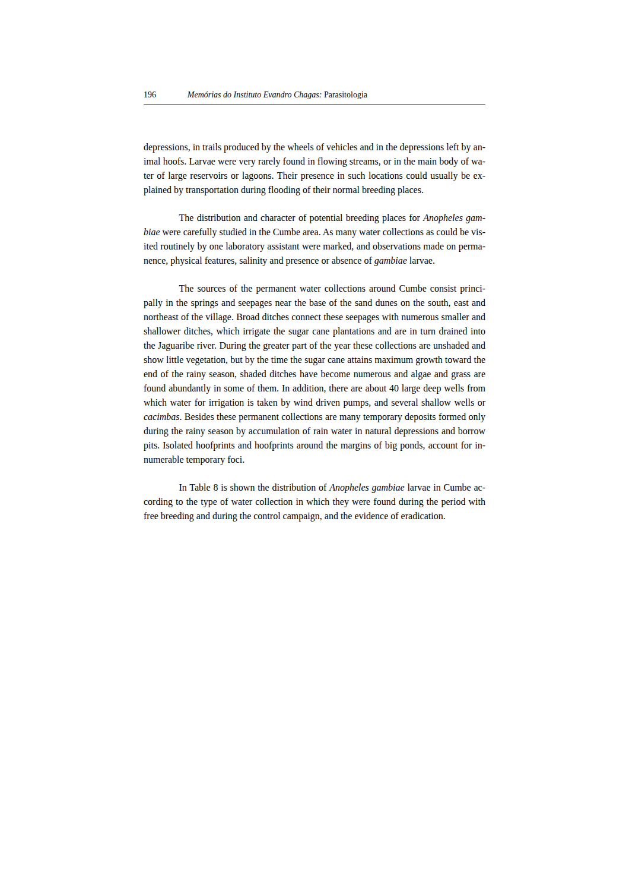196 Memórias do Instituto Evandro Chagas: Parasitologia
depressions, in trails produced by the wheels of vehicles and in the depressions left by animal hoofs. Larvae were very rarely found in flowing streams, or in the main body of water of large reservoirs or lagoons. Their presence in such locations could usually be explained by transportation during flooding of their normal breeding places.
The distribution and character of potential breeding places for Anopheles gambiae were carefully studied in the Cumbe area. As many water collections as could be visited routinely by one laboratory assistant were marked, and observations made on permanence, physical features, salinity and presence or absence of gambiae larvae.
The sources of the permanent water collections around Cumbe consist principally in the springs and seepages near the base of the sand dunes on the south, east and northeast of the village. Broad ditches connect these seepages with numerous smaller and shallower ditches, which irrigate the sugar cane plantations and are in turn drained into the Jaguaribe river. During the greater part of the year these collections are unshaded and show little vegetation, but by the time the sugar cane attains maximum growth toward the end of the rainy season, shaded ditches have become numerous and algae and grass are found abundantly in some of them. In addition, there are about 40 large deep wells from which water for irrigation is taken by wind driven pumps, and several shallow wells or cacimbas. Besides these permanent collections are many temporary deposits formed only during the rainy season by accumulation of rain water in natural depressions and borrow pits. Isolated hoofprints and hoofprints around the margins of big ponds, account for innumerable temporary foci.
In Table 8 is shown the distribution of Anopheles gambiae larvae in Cumbe according to the type of water collection in which they were found during the period with free breeding and during the control campaign, and the evidence of eradication.